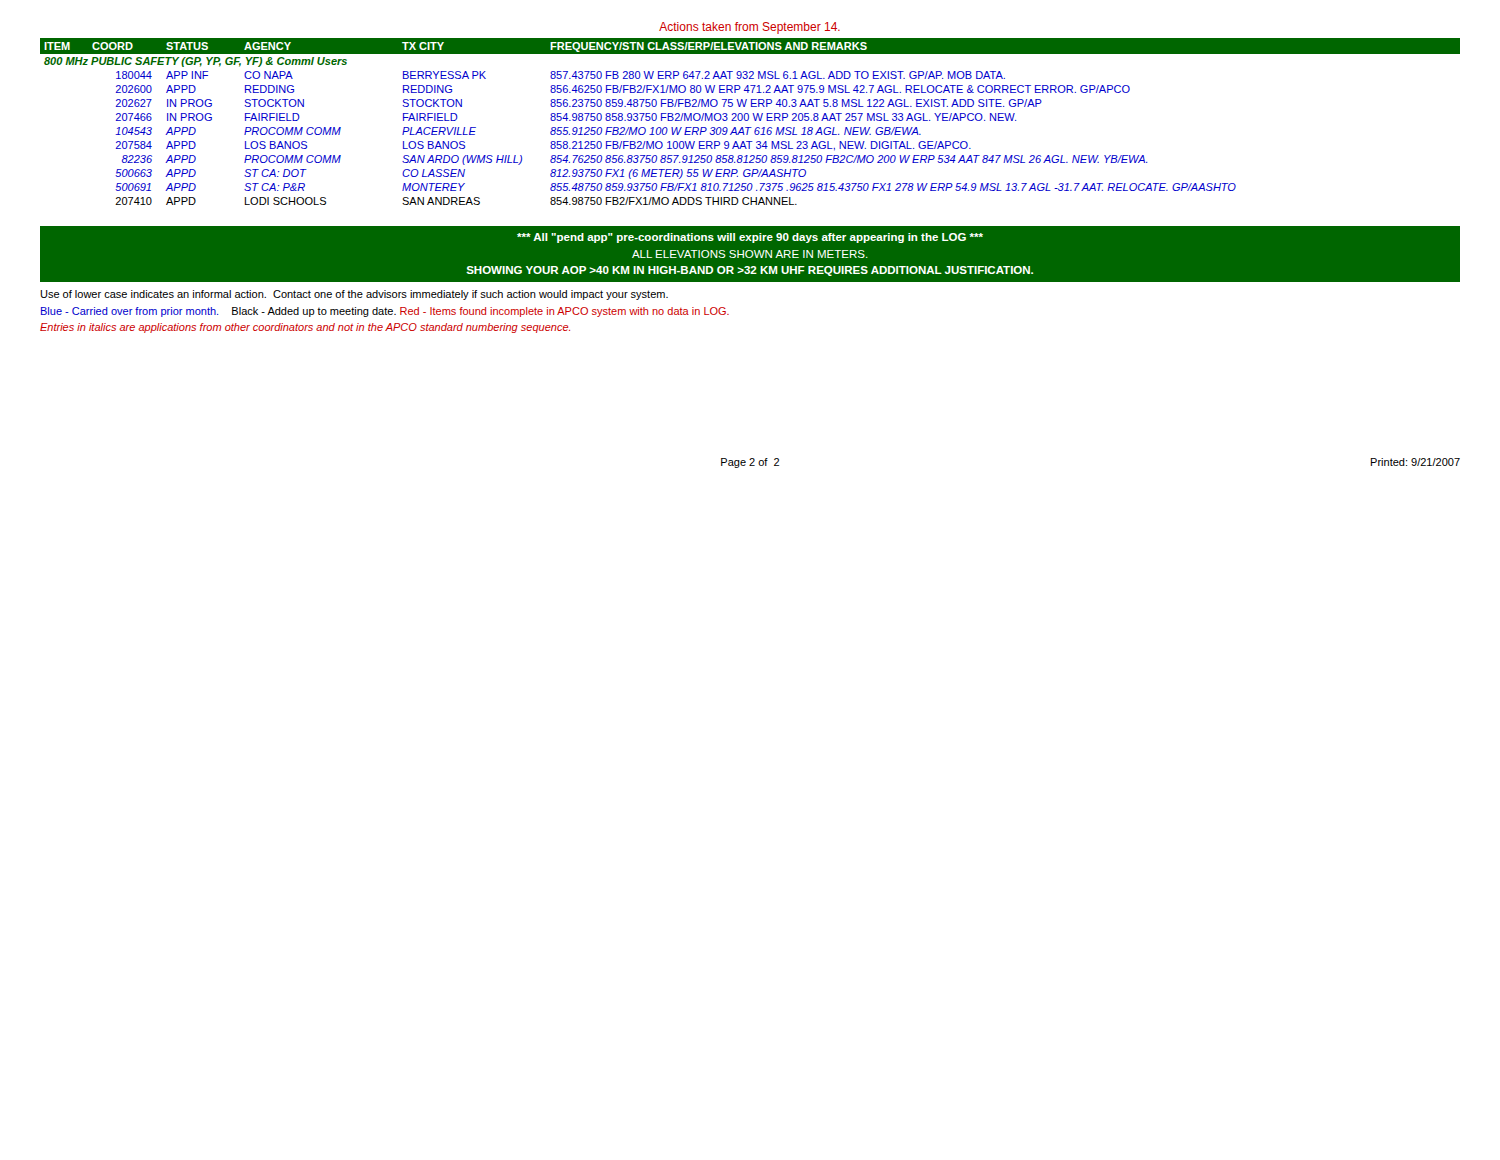Actions taken from September 14.
| ITEM | COORD | STATUS | AGENCY | TX CITY | FREQUENCY/STN CLASS/ERP/ELEVATIONS AND REMARKS |
| --- | --- | --- | --- | --- | --- |
| 800 MHz PUBLIC SAFETY (GP, YP, GF, YF) & Comml Users |
| | 180044 | APP INF | CO NAPA | BERRYESSA PK | 857.43750 FB 280 W ERP 647.2 AAT 932 MSL 6.1 AGL. ADD TO EXIST. GP/AP. MOB DATA. |
| | 202600 | APPD | REDDING | REDDING | 856.46250 FB/FB2/FX1/MO 80 W ERP 471.2 AAT 975.9 MSL 42.7 AGL. RELOCATE & CORRECT ERROR. GP/APCO |
| | 202627 | IN PROG | STOCKTON | STOCKTON | 856.23750 859.48750 FB/FB2/MO 75 W ERP 40.3 AAT 5.8 MSL 122 AGL. EXIST. ADD SITE. GP/AP |
| | 207466 | IN PROG | FAIRFIELD | FAIRFIELD | 854.98750 858.93750 FB2/MO/MO3 200 W ERP 205.8 AAT 257 MSL 33 AGL. YE/APCO. NEW. |
| | 104543 | APPD | PROCOMM COMM | PLACERVILLE | 855.91250 FB2/MO 100 W ERP 309 AAT 616 MSL 18 AGL. NEW. GB/EWA. |
| | 207584 | APPD | LOS BANOS | LOS BANOS | 858.21250 FB/FB2/MO 100W ERP 9 AAT 34 MSL 23 AGL, NEW. DIGITAL. GE/APCO. |
| | 82236 | APPD | PROCOMM COMM | SAN ARDO (WMS HILL) | 854.76250 856.83750 857.91250 858.81250 859.81250 FB2C/MO 200 W ERP 534 AAT 847 MSL 26 AGL. NEW. YB/EWA. |
| | 500663 | APPD | ST CA: DOT | CO LASSEN | 812.93750 FX1 (6 METER) 55 W ERP. GP/AASHTO |
| | 500691 | APPD | ST CA: P&R | MONTEREY | 855.48750 859.93750 FB/FX1 810.71250 .7375 .9625 815.43750 FX1 278 W ERP 54.9 MSL 13.7 AGL -31.7 AAT. RELOCATE. GP/AASHTO |
| | 207410 | APPD | LODI SCHOOLS | SAN ANDREAS | 854.98750 FB2/FX1/MO ADDS THIRD CHANNEL. |
*** All "pend app" pre-coordinations will expire 90 days after appearing in the LOG ***
ALL ELEVATIONS SHOWN ARE IN METERS.
SHOWING YOUR AOP >40 KM IN HIGH-BAND OR >32 KM UHF REQUIRES ADDITIONAL JUSTIFICATION.
Use of lower case indicates an informal action. Contact one of the advisors immediately if such action would impact your system.
Blue - Carried over from prior month. Black - Added up to meeting date. Red - Items found incomplete in APCO system with no data in LOG.
Entries in italics are applications from other coordinators and not in the APCO standard numbering sequence.
Page 2 of 2
Printed: 9/21/2007